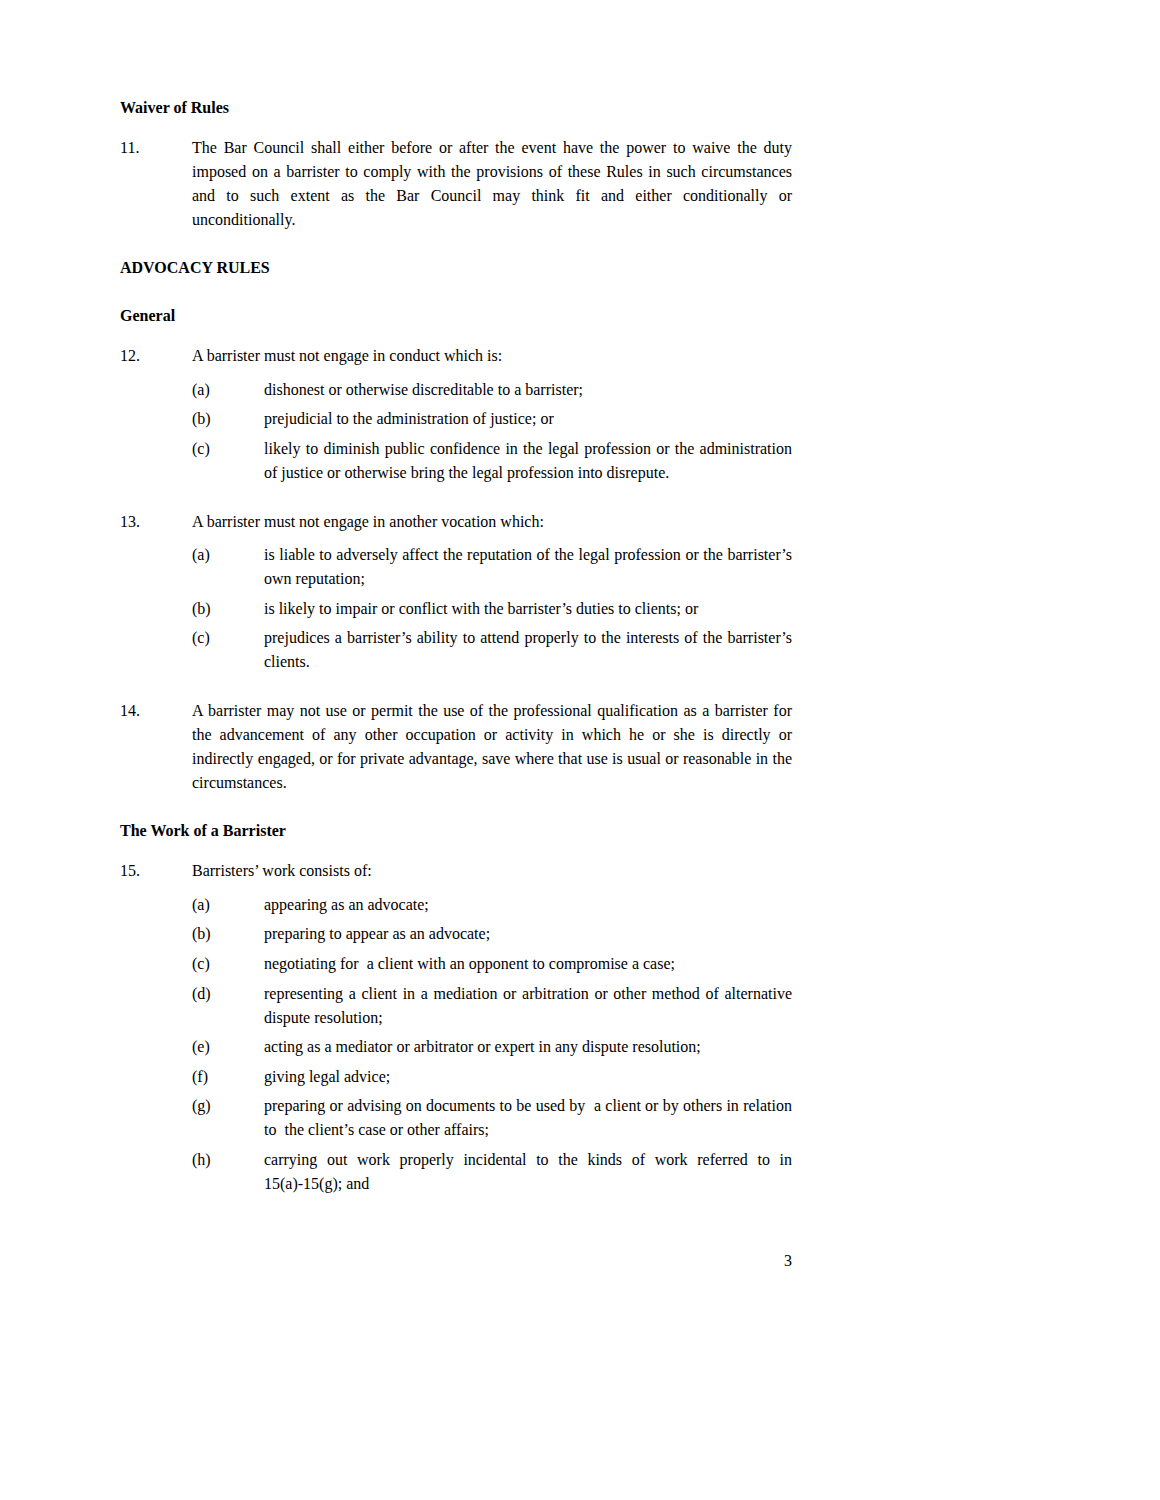Waiver of Rules
11.
The Bar Council shall either before or after the event have the power to waive the duty imposed on a barrister to comply with the provisions of these Rules in such circumstances and to such extent as the Bar Council may think fit and either conditionally or unconditionally.
ADVOCACY RULES
General
12.
A barrister must not engage in conduct which is:
(a) dishonest or otherwise discreditable to a barrister;
(b) prejudicial to the administration of justice; or
(c) likely to diminish public confidence in the legal profession or the administration of justice or otherwise bring the legal profession into disrepute.
13.
A barrister must not engage in another vocation which:
(a) is liable to adversely affect the reputation of the legal profession or the barrister’s own reputation;
(b) is likely to impair or conflict with the barrister’s duties to clients; or
(c) prejudices a barrister’s ability to attend properly to the interests of the barrister’s clients.
14.
A barrister may not use or permit the use of the professional qualification as a barrister for the advancement of any other occupation or activity in which he or she is directly or indirectly engaged, or for private advantage, save where that use is usual or reasonable in the circumstances.
The Work of a Barrister
15.
Barristers’ work consists of:
(a) appearing as an advocate;
(b) preparing to appear as an advocate;
(c) negotiating for a client with an opponent to compromise a case;
(d) representing a client in a mediation or arbitration or other method of alternative dispute resolution;
(e) acting as a mediator or arbitrator or expert in any dispute resolution;
(f) giving legal advice;
(g) preparing or advising on documents to be used by a client or by others in relation to the client’s case or other affairs;
(h) carrying out work properly incidental to the kinds of work referred to in 15(a)-15(g); and
3